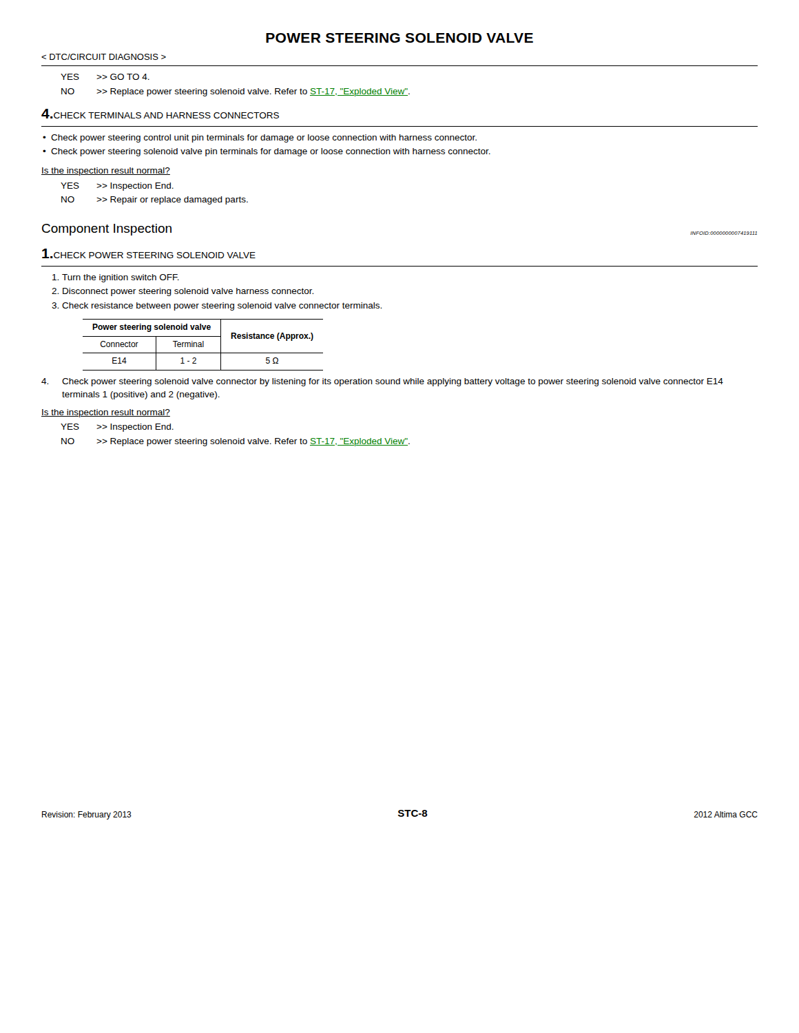POWER STEERING SOLENOID VALVE
< DTC/CIRCUIT DIAGNOSIS >
YES>> GO TO 4.
NO>> Replace power steering solenoid valve. Refer to ST-17, "Exploded View".
4. CHECK TERMINALS AND HARNESS CONNECTORS
Check power steering control unit pin terminals for damage or loose connection with harness connector.
Check power steering solenoid valve pin terminals for damage or loose connection with harness connector.
Is the inspection result normal?
YES>> Inspection End.
NO>> Repair or replace damaged parts.
Component Inspection INFOID:0000000007419111
1. CHECK POWER STEERING SOLENOID VALVE
Turn the ignition switch OFF.
Disconnect power steering solenoid valve harness connector.
Check resistance between power steering solenoid valve connector terminals.
| Power steering solenoid valve | Resistance (Approx.) |
| --- | --- |
| Connector | Terminal |
| E14 | 1 - 2 | 5 Ω |
4.
Check power steering solenoid valve connector by listening for its operation sound while applying battery voltage to power steering solenoid valve connector E14 terminals 1 (positive) and 2 (negative).
Is the inspection result normal?
YES>> Inspection End.
NO>> Replace power steering solenoid valve. Refer to ST-17, "Exploded View".
Revision: February 2013
STC-8
2012 Altima GCC